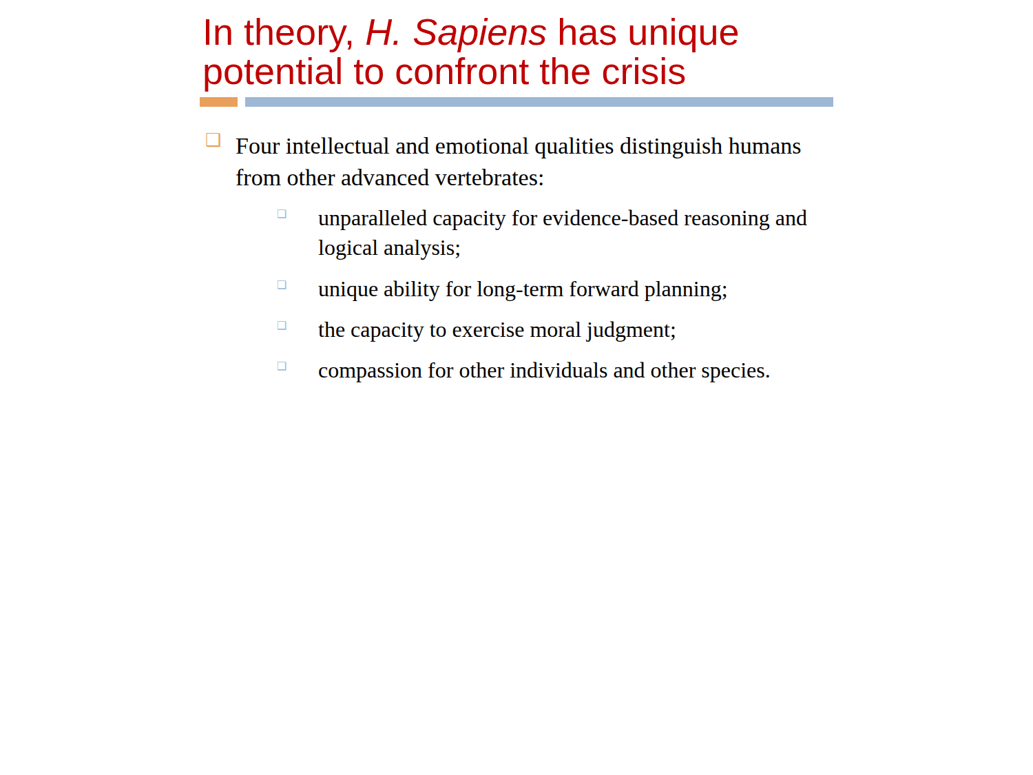In theory, H. Sapiens has unique potential to confront the crisis
Four intellectual and emotional qualities distinguish humans from other advanced vertebrates:
unparalleled capacity for evidence-based reasoning and logical analysis;
unique ability for long-term forward planning;
the capacity to exercise moral judgment;
compassion for other individuals and other species.